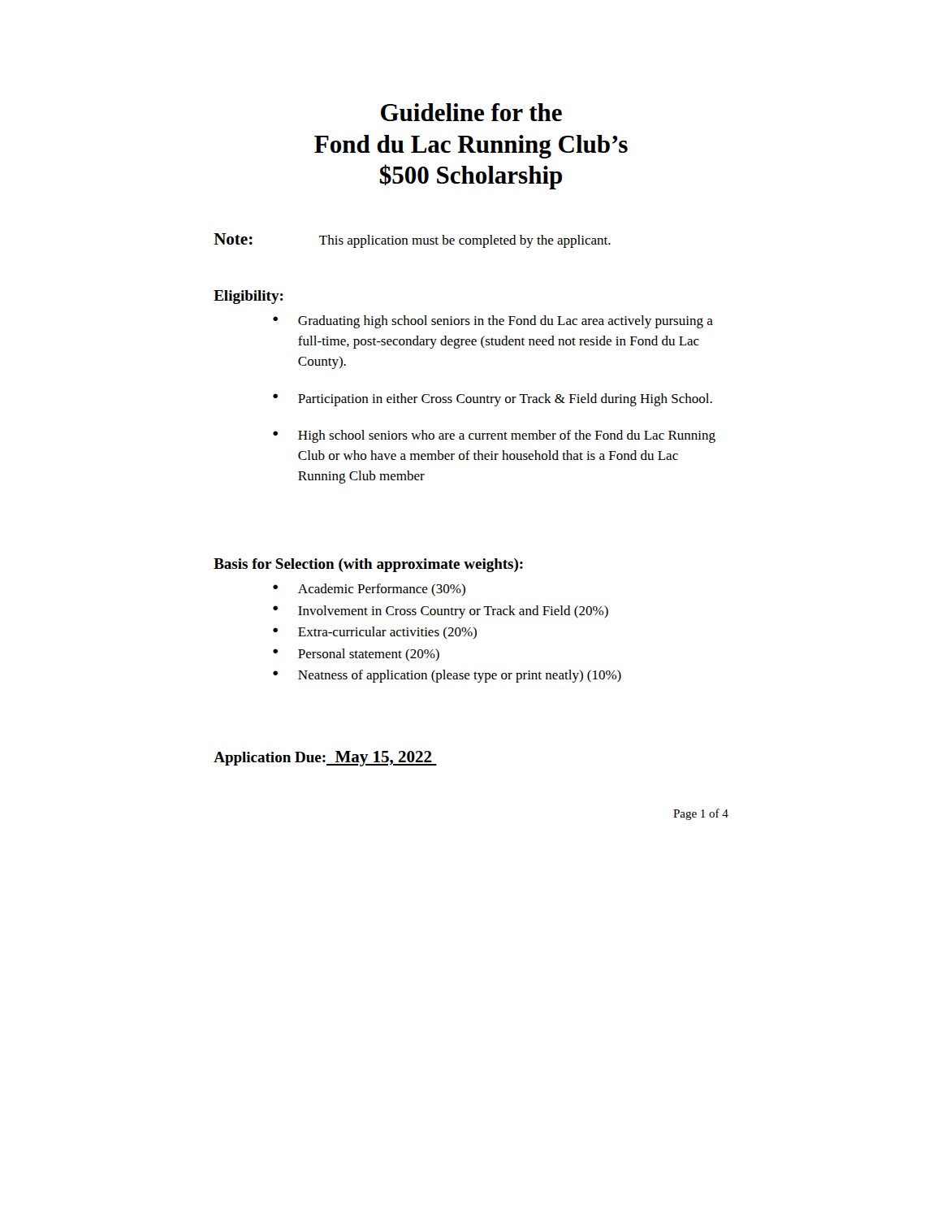Guideline for the
Fond du Lac Running Club’s
$500 Scholarship
Note:
This application must be completed by the applicant.
Eligibility:
Graduating high school seniors in the Fond du Lac area actively pursuing a full-time, post-secondary degree (student need not reside in Fond du Lac County).
Participation in either Cross Country or Track & Field during High School.
High school seniors who are a current member of the Fond du Lac Running Club or who have a member of their household that is a Fond du Lac Running Club member
Basis for Selection (with approximate weights):
Academic Performance (30%)
Involvement in Cross Country or Track and Field (20%)
Extra-curricular activities (20%)
Personal statement (20%)
Neatness of application (please type or print neatly) (10%)
Application Due: May 15, 2022
Page 1 of 4